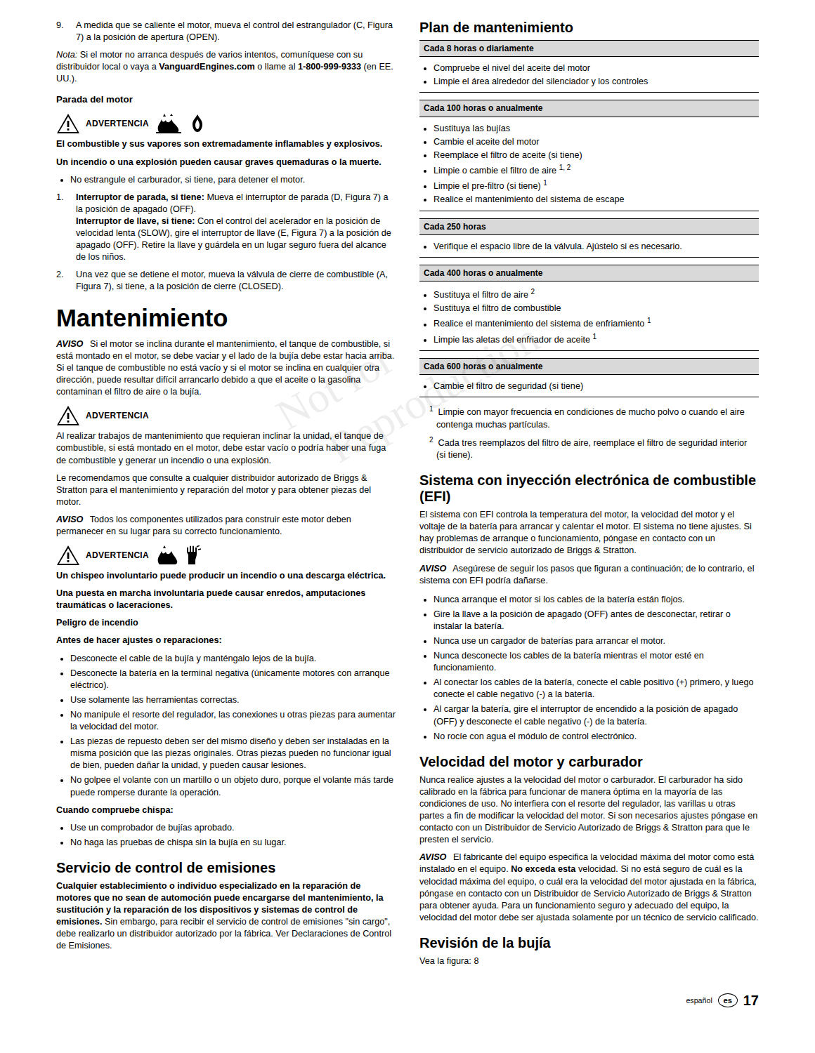Not forReproduction
9.
A medida que se caliente el motor, mueva el control del estrangulador (C, Figura 7) a la posición de apertura (OPEN).
Nota: Si el motor no arranca después de varios intentos, comuníquese con su distribuidor local o vaya a VanguardEngines.com o llame al 1-800-999-9333 (en EE. UU.).
Parada del motor
ADVERTENCIA
El combustible y sus vapores son extremadamente inflamables y explosivos.
Un incendio o una explosión pueden causar graves quemaduras o la muerte.
No estrangule el carburador, si tiene, para detener el motor.
1.
Interruptor de parada, si tiene: Mueva el interruptor de parada (D, Figura 7) a la posición de apagado (OFF).
Interruptor de llave, si tiene: Con el control del acelerador en la posición de velocidad lenta (SLOW), gire el interruptor de llave (E, Figura 7) a la posición de apagado (OFF). Retire la llave y guárdela en un lugar seguro fuera del alcance de los niños.
2.
Una vez que se detiene el motor, mueva la válvula de cierre de combustible (A, Figura 7), si tiene, a la posición de cierre (CLOSED).
Mantenimiento
AVISO Si el motor se inclina durante el mantenimiento, el tanque de combustible, si está montado en el motor, se debe vaciar y el lado de la bujía debe estar hacia arriba. Si el tanque de combustible no está vacío y si el motor se inclina en cualquier otra dirección, puede resultar difícil arrancarlo debido a que el aceite o la gasolina contaminan el filtro de aire o la bujía.
ADVERTENCIA
Al realizar trabajos de mantenimiento que requieran inclinar la unidad, el tanque de combustible, si está montado en el motor, debe estar vacío o podría haber una fuga de combustible y generar un incendio o una explosión.
Le recomendamos que consulte a cualquier distribuidor autorizado de Briggs & Stratton para el mantenimiento y reparación del motor y para obtener piezas del motor.
AVISO Todos los componentes utilizados para construir este motor deben permanecer en su lugar para su correcto funcionamiento.
ADVERTENCIA
Un chispeo involuntario puede producir un incendio o una descarga eléctrica.
Una puesta en marcha involuntaria puede causar enredos, amputaciones traumáticas o laceraciones.
Peligro de incendio
Antes de hacer ajustes o reparaciones:
Desconecte el cable de la bujía y manténgalo lejos de la bujía.
Desconecte la batería en la terminal negativa (únicamente motores con arranque eléctrico).
Use solamente las herramientas correctas.
No manipule el resorte del regulador, las conexiones u otras piezas para aumentar la velocidad del motor.
Las piezas de repuesto deben ser del mismo diseño y deben ser instaladas en la misma posición que las piezas originales. Otras piezas pueden no funcionar igual de bien, pueden dañar la unidad, y pueden causar lesiones.
No golpee el volante con un martillo o un objeto duro, porque el volante más tarde puede romperse durante la operación.
Cuando compruebe chispa:
Use un comprobador de bujías aprobado.
No haga las pruebas de chispa sin la bujía en su lugar.
Servicio de control de emisiones
Cualquier establecimiento o individuo especializado en la reparación de motores que no sean de automoción puede encargarse del mantenimiento, la sustitución y la reparación de los dispositivos y sistemas de control de emisiones. Sin embargo, para recibir el servicio de control de emisiones "sin cargo", debe realizarlo un distribuidor autorizado por la fábrica. Ver Declaraciones de Control de Emisiones.
Plan de mantenimiento
Cada 8 horas o diariamente
Compruebe el nivel del aceite del motor
Limpie el área alrededor del silenciador y los controles
Cada 100 horas o anualmente
Sustituya las bujías
Cambie el aceite del motor
Reemplace el filtro de aceite (si tiene)
Limpie o cambie el filtro de aire 1, 2
Limpie el pre-filtro (si tiene) 1
Realice el mantenimiento del sistema de escape
Cada 250 horas
Verifique el espacio libre de la válvula. Ajústelo si es necesario.
Cada 400 horas o anualmente
Sustituya el filtro de aire 2
Sustituya el filtro de combustible
Realice el mantenimiento del sistema de enfriamiento 1
Limpie las aletas del enfriador de aceite 1
Cada 600 horas o anualmente
Cambie el filtro de seguridad (si tiene)
1 Limpie con mayor frecuencia en condiciones de mucho polvo o cuando el aire contenga muchas partículas.
2 Cada tres reemplazos del filtro de aire, reemplace el filtro de seguridad interior (si tiene).
Sistema con inyección electrónica de combustible (EFI)
El sistema con EFI controla la temperatura del motor, la velocidad del motor y el voltaje de la batería para arrancar y calentar el motor. El sistema no tiene ajustes. Si hay problemas de arranque o funcionamiento, póngase en contacto con un distribuidor de servicio autorizado de Briggs & Stratton.
AVISO Asegúrese de seguir los pasos que figuran a continuación; de lo contrario, el sistema con EFI podría dañarse.
Nunca arranque el motor si los cables de la batería están flojos.
Gire la llave a la posición de apagado (OFF) antes de desconectar, retirar o instalar la batería.
Nunca use un cargador de baterías para arrancar el motor.
Nunca desconecte los cables de la batería mientras el motor esté en funcionamiento.
Al conectar los cables de la batería, conecte el cable positivo (+) primero, y luego conecte el cable negativo (-) a la batería.
Al cargar la batería, gire el interruptor de encendido a la posición de apagado (OFF) y desconecte el cable negativo (-) de la batería.
No rocíe con agua el módulo de control electrónico.
Velocidad del motor y carburador
Nunca realice ajustes a la velocidad del motor o carburador. El carburador ha sido calibrado en la fábrica para funcionar de manera óptima en la mayoría de las condiciones de uso. No interfiera con el resorte del regulador, las varillas u otras partes a fin de modificar la velocidad del motor. Si son necesarios ajustes póngase en contacto con un Distribuidor de Servicio Autorizado de Briggs & Stratton para que le presten el servicio.
AVISO El fabricante del equipo especifica la velocidad máxima del motor como está instalado en el equipo. No exceda esta velocidad. Si no está seguro de cuál es la velocidad máxima del equipo, o cuál era la velocidad del motor ajustada en la fábrica, póngase en contacto con un Distribuidor de Servicio Autorizado de Briggs & Stratton para obtener ayuda. Para un funcionamiento seguro y adecuado del equipo, la velocidad del motor debe ser ajustada solamente por un técnico de servicio calificado.
Revisión de la bujía
Vea la figura: 8
español es 17